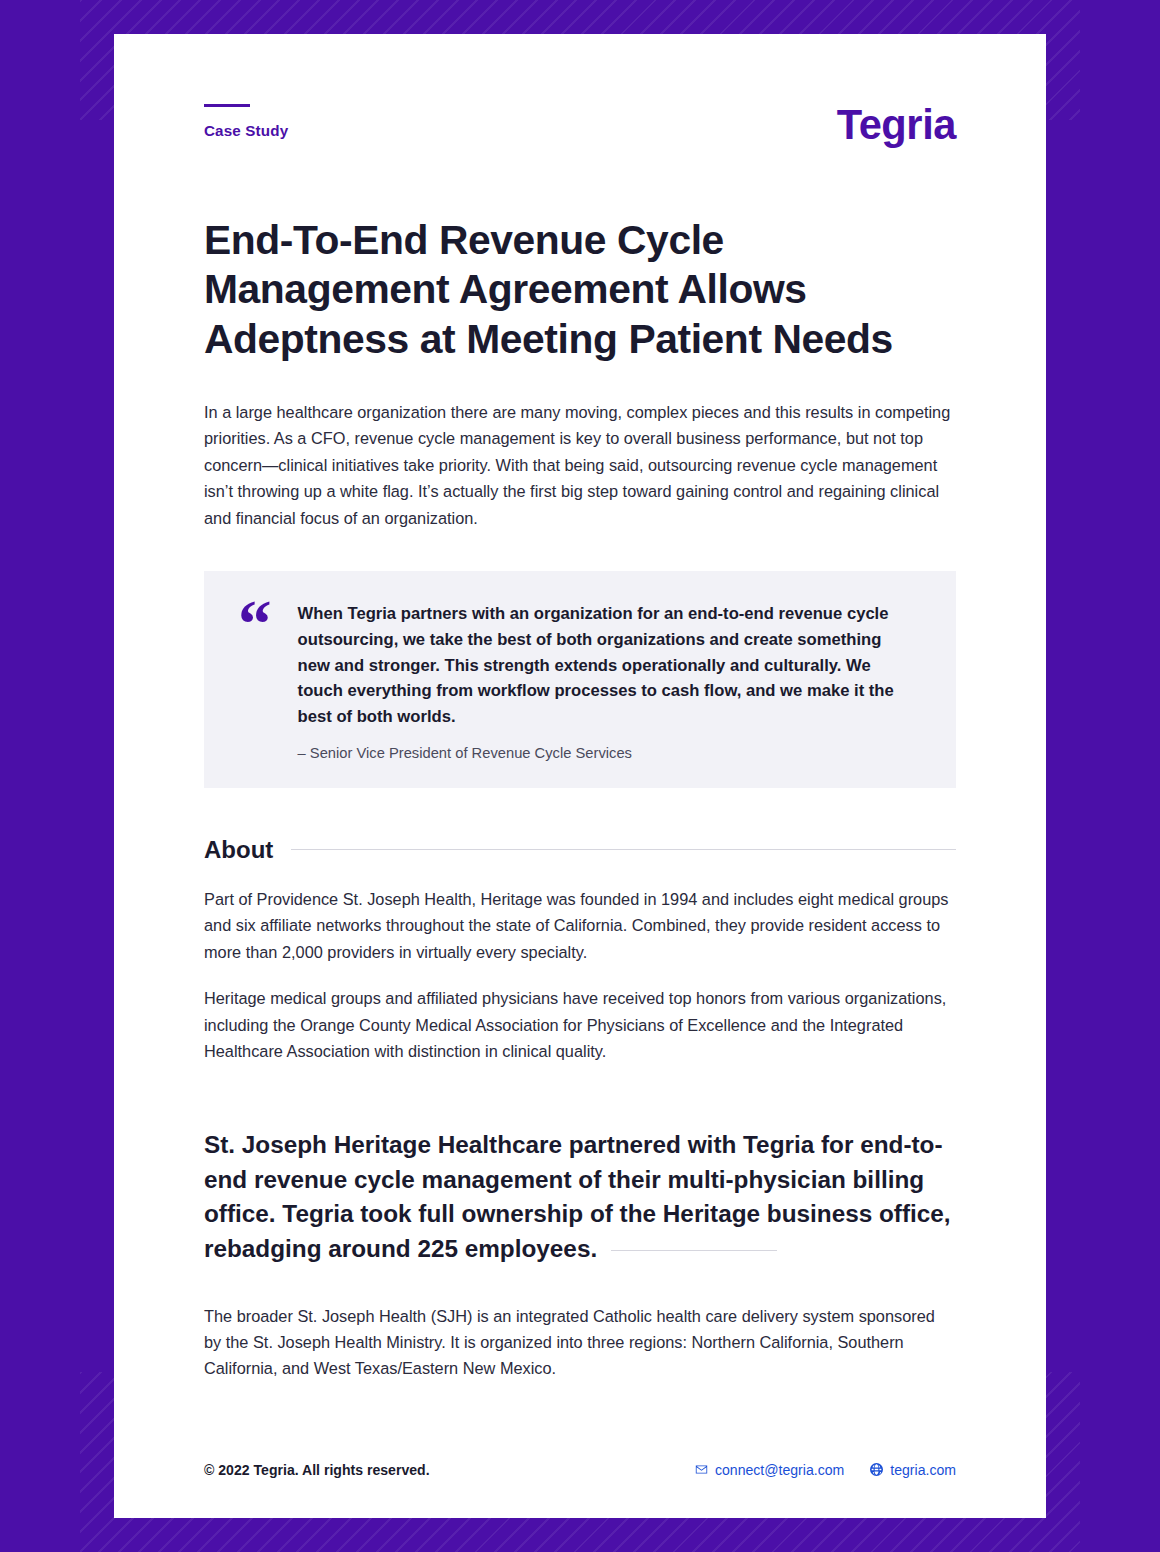Case Study
Tegria
End-To-End Revenue Cycle Management Agreement Allows Adeptness at Meeting Patient Needs
In a large healthcare organization there are many moving, complex pieces and this results in competing priorities. As a CFO, revenue cycle management is key to overall business performance, but not top concern—clinical initiatives take priority. With that being said, outsourcing revenue cycle management isn’t throwing up a white flag. It’s actually the first big step toward gaining control and regaining clinical and financial focus of an organization.
“
When Tegria partners with an organization for an end-to-end revenue cycle outsourcing, we take the best of both organizations and create something new and stronger. This strength extends operationally and culturally. We touch everything from workflow processes to cash flow, and we make it the best of both worlds.
– Senior Vice President of Revenue Cycle Services
About
Part of Providence St. Joseph Health, Heritage was founded in 1994 and includes eight medical groups and six affiliate networks throughout the state of California. Combined, they provide resident access to more than 2,000 providers in virtually every specialty.
Heritage medical groups and affiliated physicians have received top honors from various organizations, including the Orange County Medical Association for Physicians of Excellence and the Integrated Healthcare Association with distinction in clinical quality.
St. Joseph Heritage Healthcare partnered with Tegria for end-to-end revenue cycle management of their multi-physician billing office. Tegria took full ownership of the Heritage business office, rebadging around 225 employees.
The broader St. Joseph Health (SJH) is an integrated Catholic health care delivery system sponsored by the St. Joseph Health Ministry. It is organized into three regions: Northern California, Southern California, and West Texas/Eastern New Mexico.
© 2022 Tegria. All rights reserved.
connect@tegria.com tegria.com